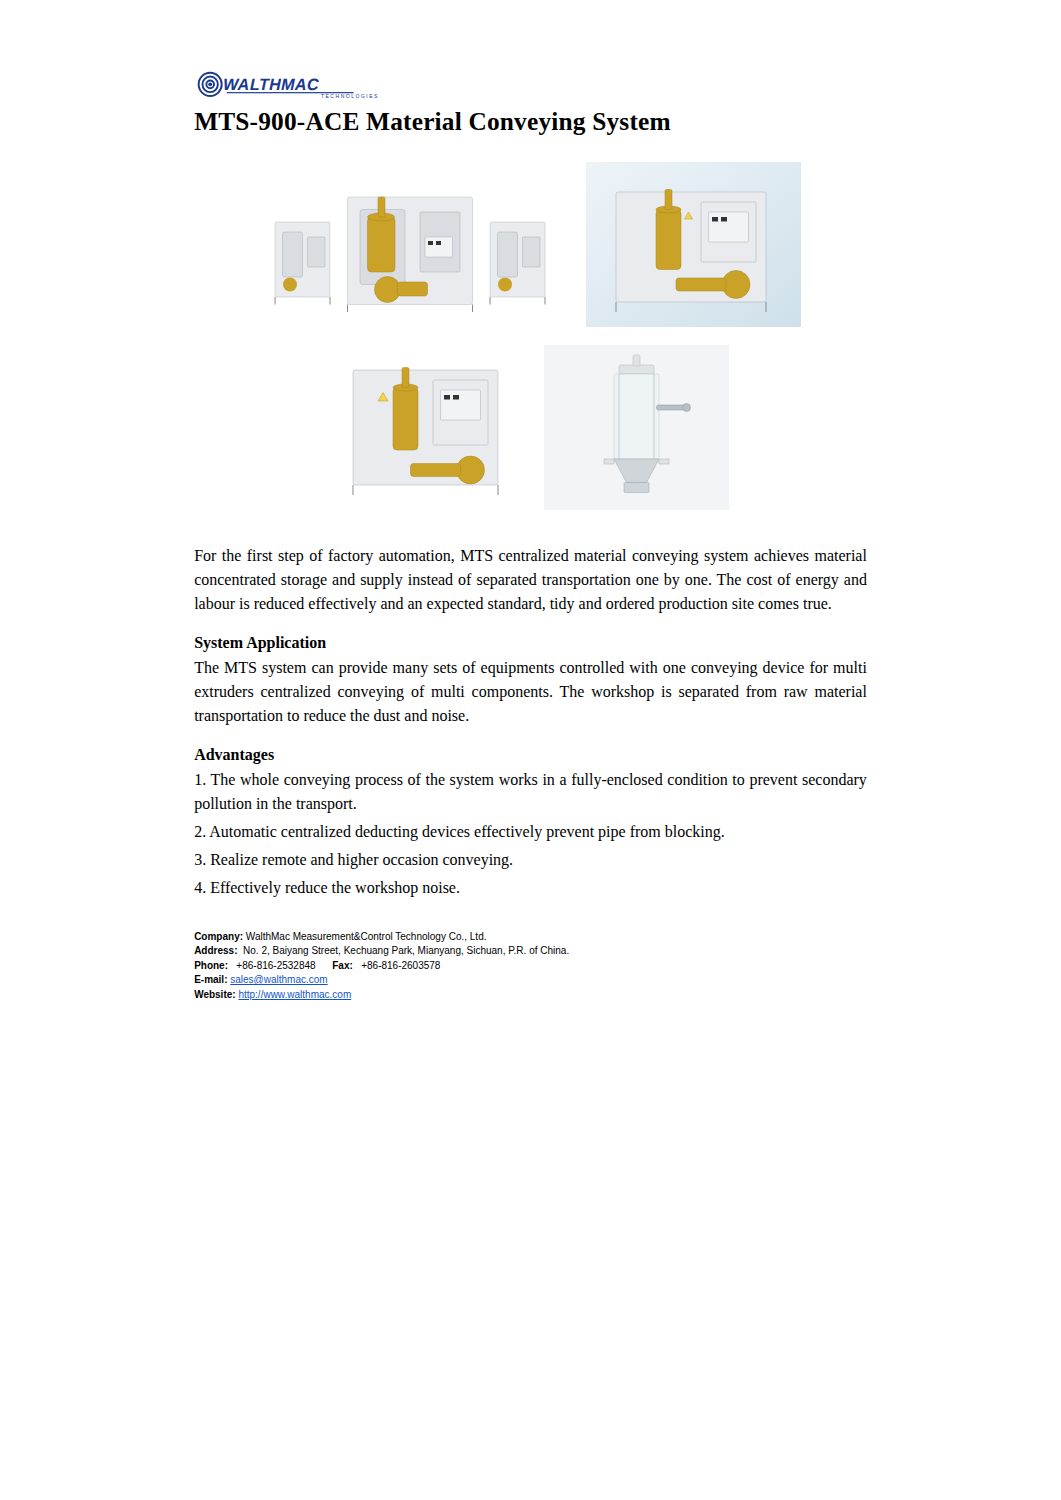MTS-900-ACE Material Conveying System
For the first step of factory automation, MTS centralized material conveying system achieves material concentrated storage and supply instead of separated transportation one by one. The cost of energy and labour is reduced effectively and an expected standard, tidy and ordered production site comes true.
System Application
The MTS system can provide many sets of equipments controlled with one conveying device for multi extruders centralized conveying of multi components. The workshop is separated from raw material transportation to reduce the dust and noise.
Advantages
1. The whole conveying process of the system works in a fully-enclosed condition to prevent secondary pollution in the transport.
2. Automatic centralized deducting devices effectively prevent pipe from blocking.
3. Realize remote and higher occasion conveying.
4. Effectively reduce the workshop noise.
Company: WalthMac Measurement&Control Technology Co., Ltd.
Address: No. 2, Baiyang Street, Kechuang Park, Mianyang, Sichuan, P.R. of China.
Phone: +86-816-2532848 Fax: +86-816-2603578
E-mail: sales@walthmac.com
Website: http://www.walthmac.com